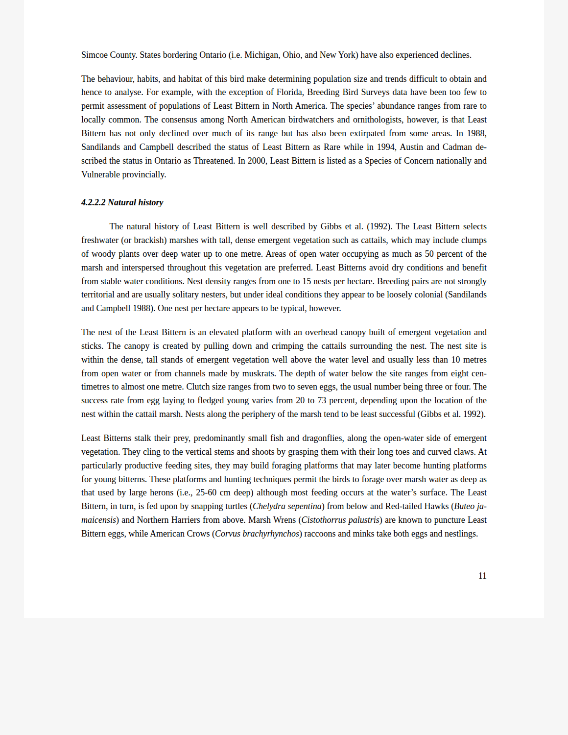Simcoe County. States bordering Ontario (i.e. Michigan, Ohio, and New York) have also experienced declines.
The behaviour, habits, and habitat of this bird make determining population size and trends difficult to obtain and hence to analyse. For example, with the exception of Florida, Breeding Bird Surveys data have been too few to permit assessment of populations of Least Bittern in North America. The species’ abundance ranges from rare to locally common. The consensus among North American birdwatchers and ornithologists, however, is that Least Bittern has not only declined over much of its range but has also been extirpated from some areas. In 1988, Sandilands and Campbell described the status of Least Bittern as Rare while in 1994, Austin and Cadman described the status in Ontario as Threatened. In 2000, Least Bittern is listed as a Species of Concern nationally and Vulnerable provincially.
4.2.2.2 Natural history
The natural history of Least Bittern is well described by Gibbs et al. (1992). The Least Bittern selects freshwater (or brackish) marshes with tall, dense emergent vegetation such as cattails, which may include clumps of woody plants over deep water up to one metre. Areas of open water occupying as much as 50 percent of the marsh and interspersed throughout this vegetation are preferred. Least Bitterns avoid dry conditions and benefit from stable water conditions. Nest density ranges from one to 15 nests per hectare. Breeding pairs are not strongly territorial and are usually solitary nesters, but under ideal conditions they appear to be loosely colonial (Sandilands and Campbell 1988). One nest per hectare appears to be typical, however.
The nest of the Least Bittern is an elevated platform with an overhead canopy built of emergent vegetation and sticks. The canopy is created by pulling down and crimping the cattails surrounding the nest. The nest site is within the dense, tall stands of emergent vegetation well above the water level and usually less than 10 metres from open water or from channels made by muskrats. The depth of water below the site ranges from eight centimetres to almost one metre. Clutch size ranges from two to seven eggs, the usual number being three or four. The success rate from egg laying to fledged young varies from 20 to 73 percent, depending upon the location of the nest within the cattail marsh. Nests along the periphery of the marsh tend to be least successful (Gibbs et al. 1992).
Least Bitterns stalk their prey, predominantly small fish and dragonflies, along the open-water side of emergent vegetation. They cling to the vertical stems and shoots by grasping them with their long toes and curved claws. At particularly productive feeding sites, they may build foraging platforms that may later become hunting platforms for young bitterns. These platforms and hunting techniques permit the birds to forage over marsh water as deep as that used by large herons (i.e., 25-60 cm deep) although most feeding occurs at the water’s surface. The Least Bittern, in turn, is fed upon by snapping turtles (Chelydra sepentina) from below and Red-tailed Hawks (Buteo jamaicensis) and Northern Harriers from above. Marsh Wrens (Cistothorrus palustris) are known to puncture Least Bittern eggs, while American Crows (Corvus brachyrhynchos) raccoons and minks take both eggs and nestlings.
11